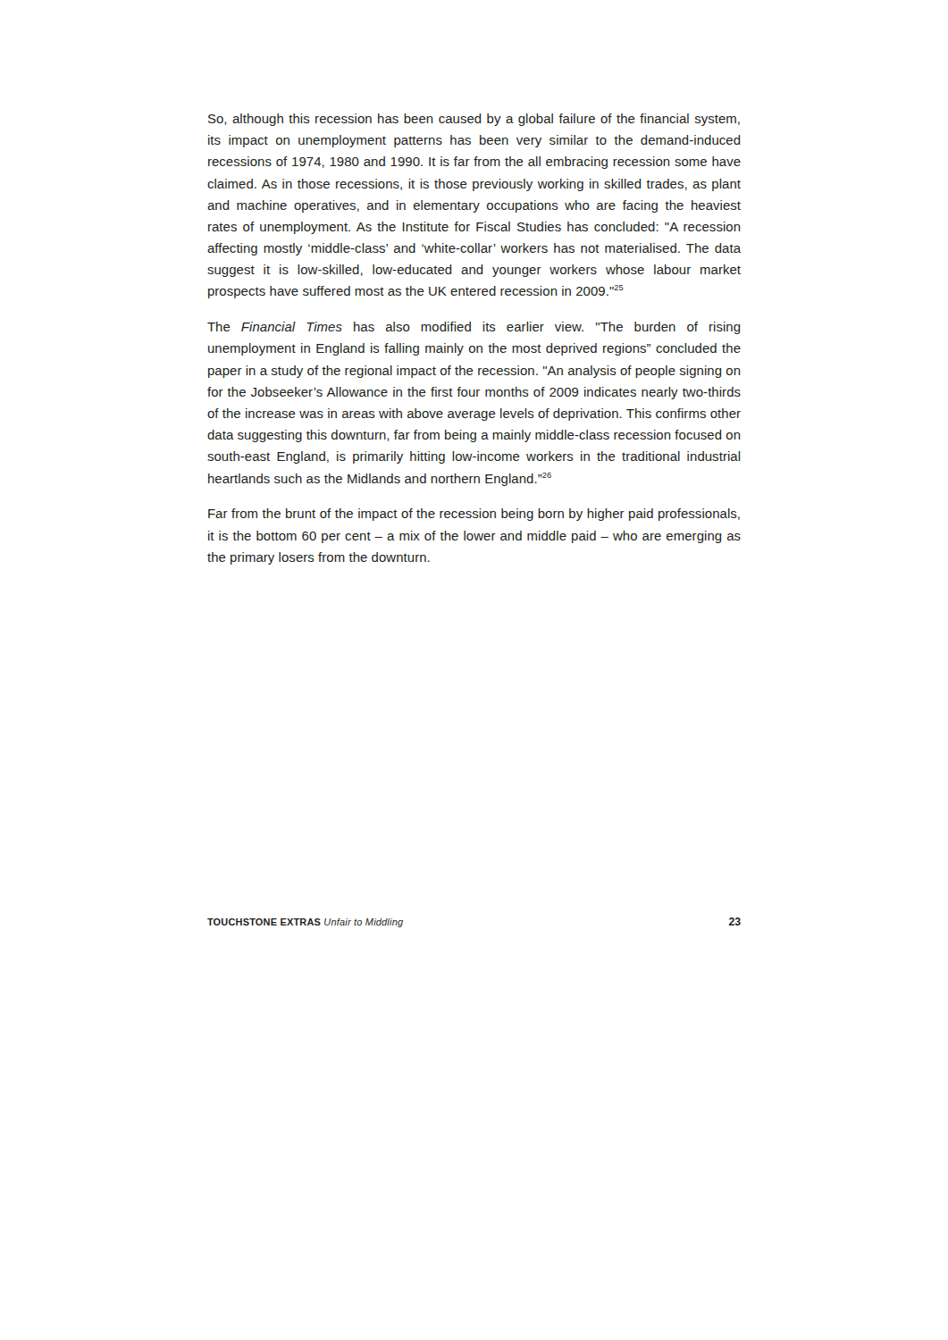So, although this recession has been caused by a global failure of the financial system, its impact on unemployment patterns has been very similar to the demand-induced recessions of 1974, 1980 and 1990. It is far from the all embracing recession some have claimed. As in those recessions, it is those previously working in skilled trades, as plant and machine operatives, and in elementary occupations who are facing the heaviest rates of unemployment. As the Institute for Fiscal Studies has concluded: "A recession affecting mostly ‘middle-class’ and ‘white-collar’ workers has not materialised. The data suggest it is low-skilled, low-educated and younger workers whose labour market prospects have suffered most as the UK entered recession in 2009."25
The Financial Times has also modified its earlier view. "The burden of rising unemployment in England is falling mainly on the most deprived regions” concluded the paper in a study of the regional impact of the recession. "An analysis of people signing on for the Jobseeker’s Allowance in the first four months of 2009 indicates nearly two-thirds of the increase was in areas with above average levels of deprivation. This confirms other data suggesting this downturn, far from being a mainly middle-class recession focused on south-east England, is primarily hitting low-income workers in the traditional industrial heartlands such as the Midlands and northern England.”26
Far from the brunt of the impact of the recession being born by higher paid professionals, it is the bottom 60 per cent – a mix of the lower and middle paid – who are emerging as the primary losers from the downturn.
TOUCHSTONE EXTRAS Unfair to Middling
23